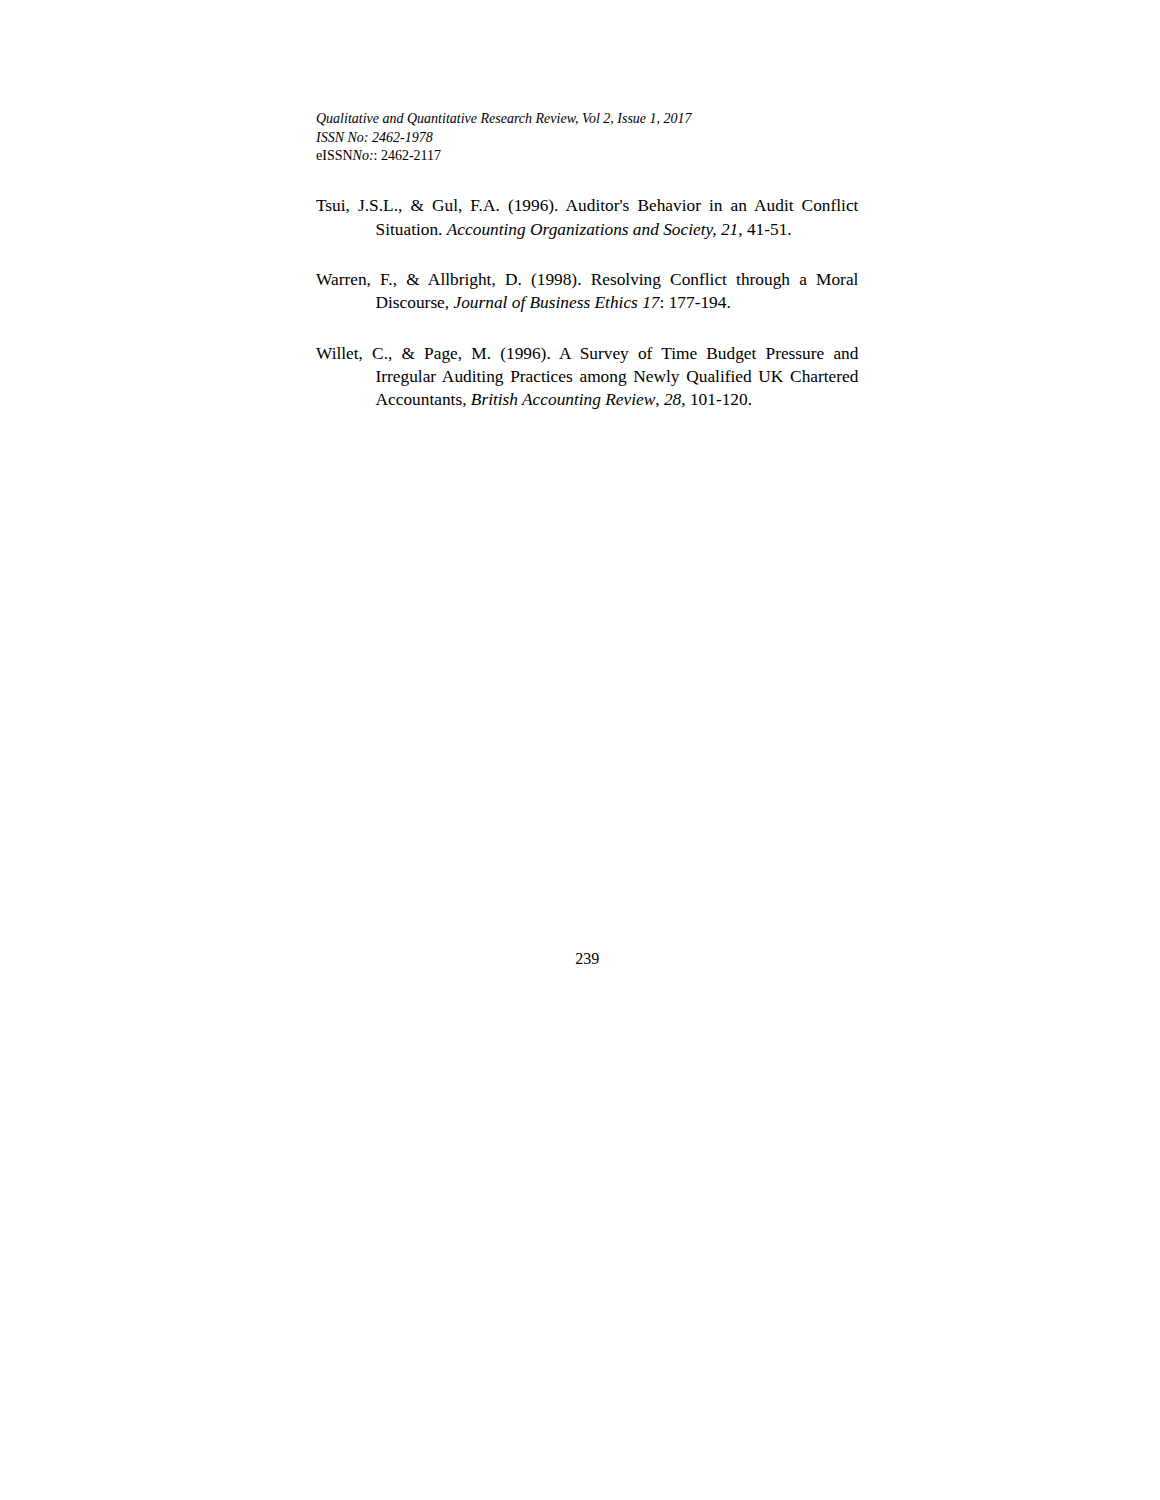Qualitative and Quantitative Research Review, Vol 2, Issue 1, 2017
ISSN No: 2462-1978
eISSNNo:: 2462-2117
Tsui, J.S.L., & Gul, F.A. (1996). Auditor's Behavior in an Audit Conflict Situation. Accounting Organizations and Society, 21, 41-51.
Warren, F., & Allbright, D. (1998). Resolving Conflict through a Moral Discourse, Journal of Business Ethics 17: 177-194.
Willet, C., & Page, M. (1996). A Survey of Time Budget Pressure and Irregular Auditing Practices among Newly Qualified UK Chartered Accountants, British Accounting Review, 28, 101-120.
239